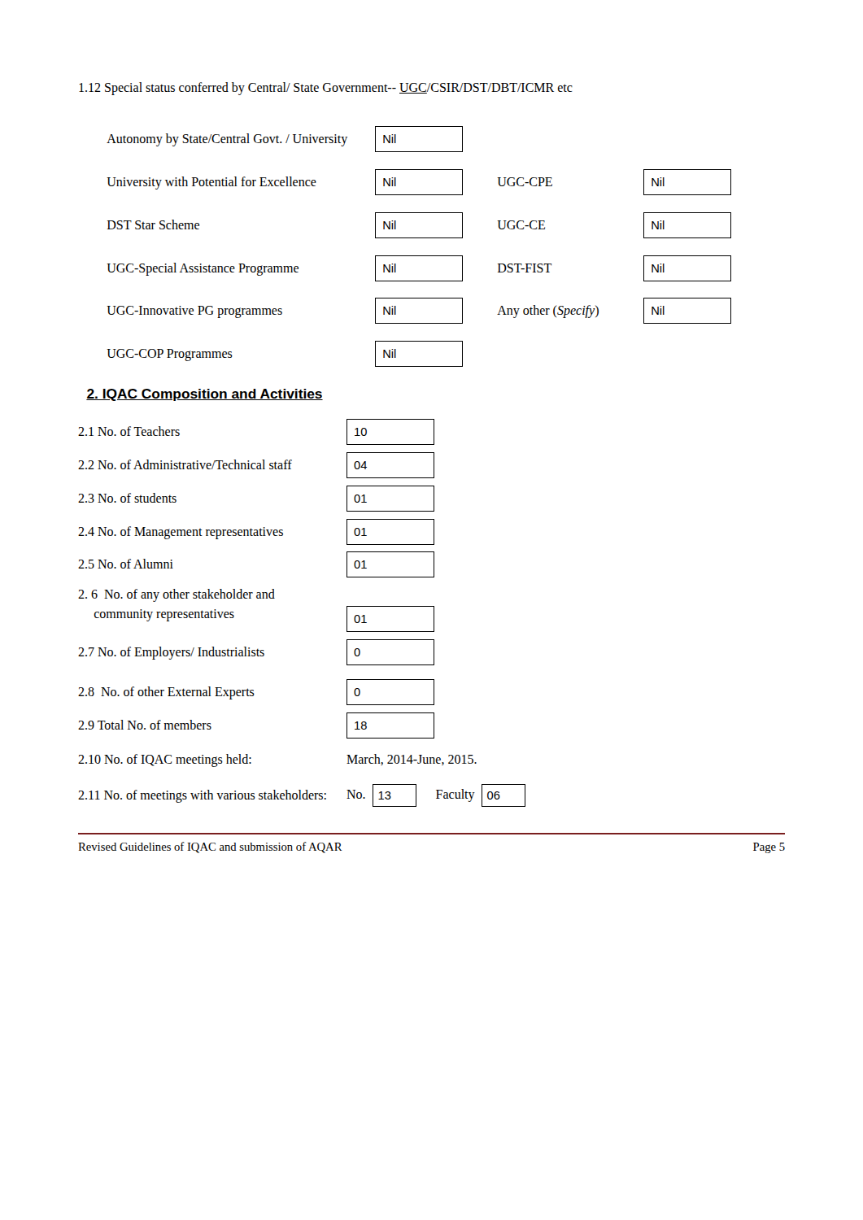1.12 Special status conferred by Central/ State Government-- UGC/CSIR/DST/DBT/ICMR etc
Autonomy by State/Central Govt. / University
Nil
University with Potential for Excellence
Nil
UGC-CPE
Nil
DST Star Scheme
Nil
UGC-CE
Nil
UGC-Special Assistance Programme
Nil
DST-FIST
Nil
UGC-Innovative PG programmes
Nil
Any other (Specify)
Nil
UGC-COP Programmes
Nil
2. IQAC Composition and Activities
2.1 No. of Teachers
10
2.2 No. of Administrative/Technical staff
04
2.3 No. of students
01
2.4 No. of Management representatives
01
2.5 No. of Alumni
01
2. 6 No. of any other stakeholder and
community representatives
01
2.7 No. of Employers/ Industrialists
0
2.8 No. of other External Experts
0
2.9 Total No. of members
18
2.10 No. of IQAC meetings held:
March, 2014-June, 2015.
2.11 No. of meetings with various stakeholders:
No. 13 Faculty 06
Revised Guidelines of IQAC and submission of AQAR
Page 5